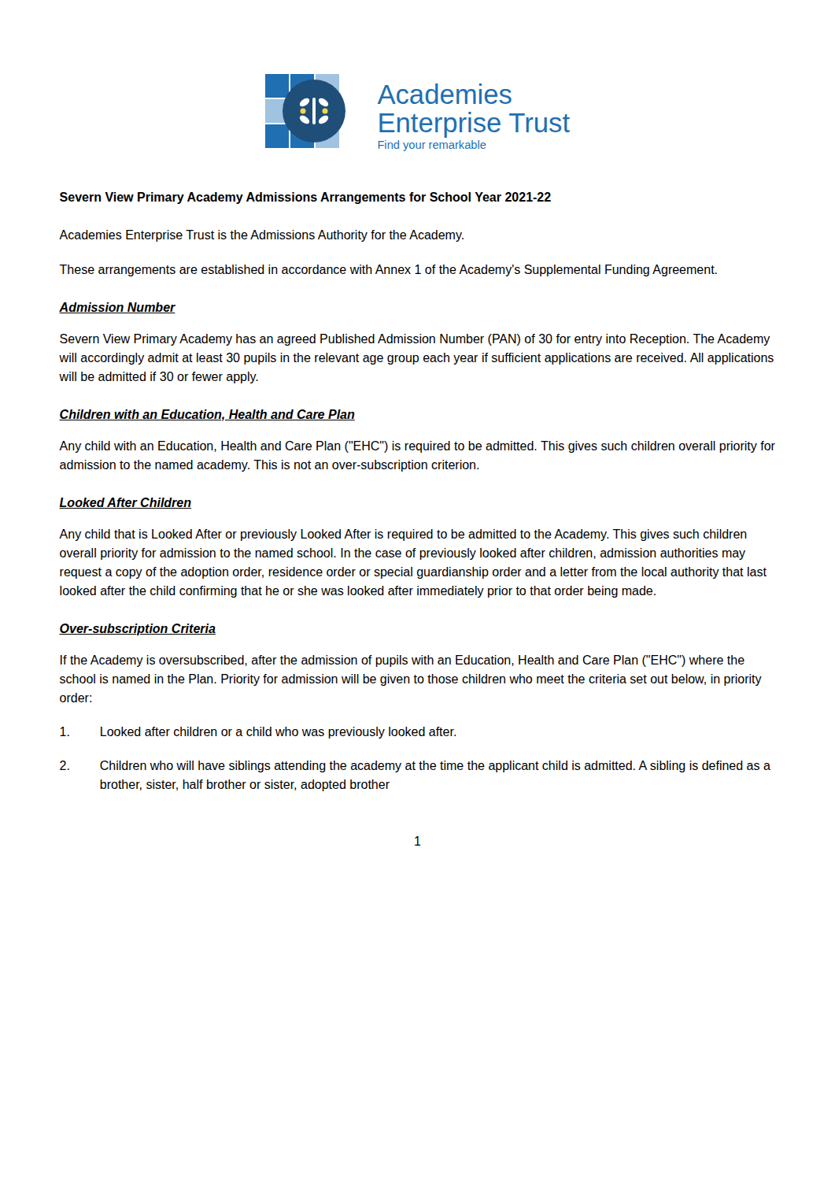Academies Enterprise Trust Find your remarkable
Severn View Primary Academy Admissions Arrangements for School Year 2021-22
Academies Enterprise Trust is the Admissions Authority for the Academy.
These arrangements are established in accordance with Annex 1 of the Academy's Supplemental Funding Agreement.
Admission Number
Severn View Primary Academy has an agreed Published Admission Number (PAN) of 30 for entry into Reception. The Academy will accordingly admit at least 30 pupils in the relevant age group each year if sufficient applications are received. All applications will be admitted if 30 or fewer apply.
Children with an Education, Health and Care Plan
Any child with an Education, Health and Care Plan ("EHC") is required to be admitted. This gives such children overall priority for admission to the named academy. This is not an over-subscription criterion.
Looked After Children
Any child that is Looked After or previously Looked After is required to be admitted to the Academy. This gives such children overall priority for admission to the named school. In the case of previously looked after children, admission authorities may request a copy of the adoption order, residence order or special guardianship order and a letter from the local authority that last looked after the child confirming that he or she was looked after immediately prior to that order being made.
Over-subscription Criteria
If the Academy is oversubscribed, after the admission of pupils with an Education, Health and Care Plan ("EHC") where the school is named in the Plan. Priority for admission will be given to those children who meet the criteria set out below, in priority order:
Looked after children or a child who was previously looked after.
Children who will have siblings attending the academy at the time the applicant child is admitted. A sibling is defined as a brother, sister, half brother or sister, adopted brother
1